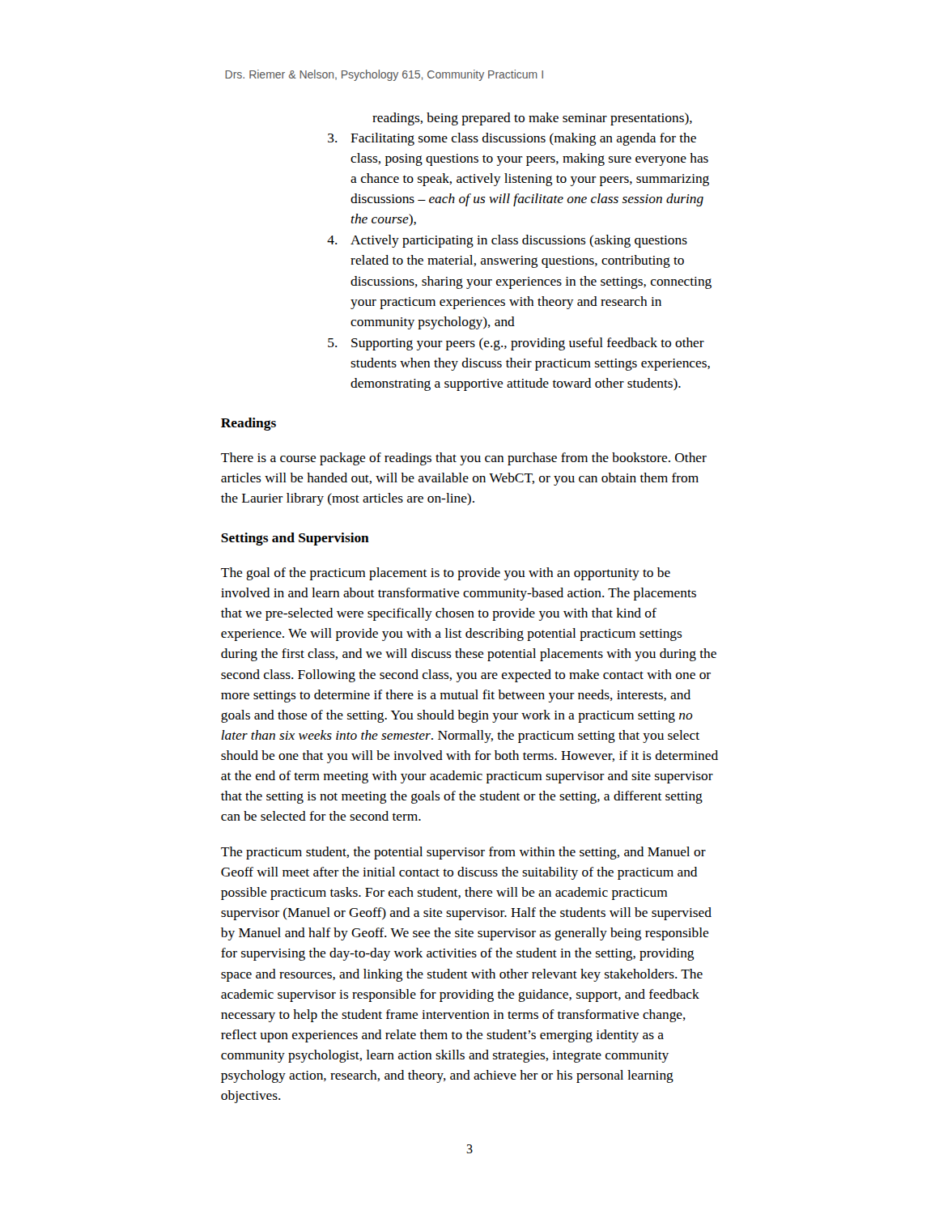Drs. Riemer & Nelson, Psychology 615, Community Practicum I
readings, being prepared to make seminar presentations),
Facilitating some class discussions (making an agenda for the class, posing questions to your peers, making sure everyone has a chance to speak, actively listening to your peers, summarizing discussions – each of us will facilitate one class session during the course),
Actively participating in class discussions (asking questions related to the material, answering questions, contributing to discussions, sharing your experiences in the settings, connecting your practicum experiences with theory and research in community psychology), and
Supporting your peers (e.g., providing useful feedback to other students when they discuss their practicum settings experiences, demonstrating a supportive attitude toward other students).
Readings
There is a course package of readings that you can purchase from the bookstore. Other articles will be handed out, will be available on WebCT, or you can obtain them from the Laurier library (most articles are on-line).
Settings and Supervision
The goal of the practicum placement is to provide you with an opportunity to be involved in and learn about transformative community-based action. The placements that we pre-selected were specifically chosen to provide you with that kind of experience. We will provide you with a list describing potential practicum settings during the first class, and we will discuss these potential placements with you during the second class. Following the second class, you are expected to make contact with one or more settings to determine if there is a mutual fit between your needs, interests, and goals and those of the setting. You should begin your work in a practicum setting no later than six weeks into the semester. Normally, the practicum setting that you select should be one that you will be involved with for both terms. However, if it is determined at the end of term meeting with your academic practicum supervisor and site supervisor that the setting is not meeting the goals of the student or the setting, a different setting can be selected for the second term.
The practicum student, the potential supervisor from within the setting, and Manuel or Geoff will meet after the initial contact to discuss the suitability of the practicum and possible practicum tasks. For each student, there will be an academic practicum supervisor (Manuel or Geoff) and a site supervisor. Half the students will be supervised by Manuel and half by Geoff. We see the site supervisor as generally being responsible for supervising the day-to-day work activities of the student in the setting, providing space and resources, and linking the student with other relevant key stakeholders. The academic supervisor is responsible for providing the guidance, support, and feedback necessary to help the student frame intervention in terms of transformative change, reflect upon experiences and relate them to the student’s emerging identity as a community psychologist, learn action skills and strategies, integrate community psychology action, research, and theory, and achieve her or his personal learning objectives.
3